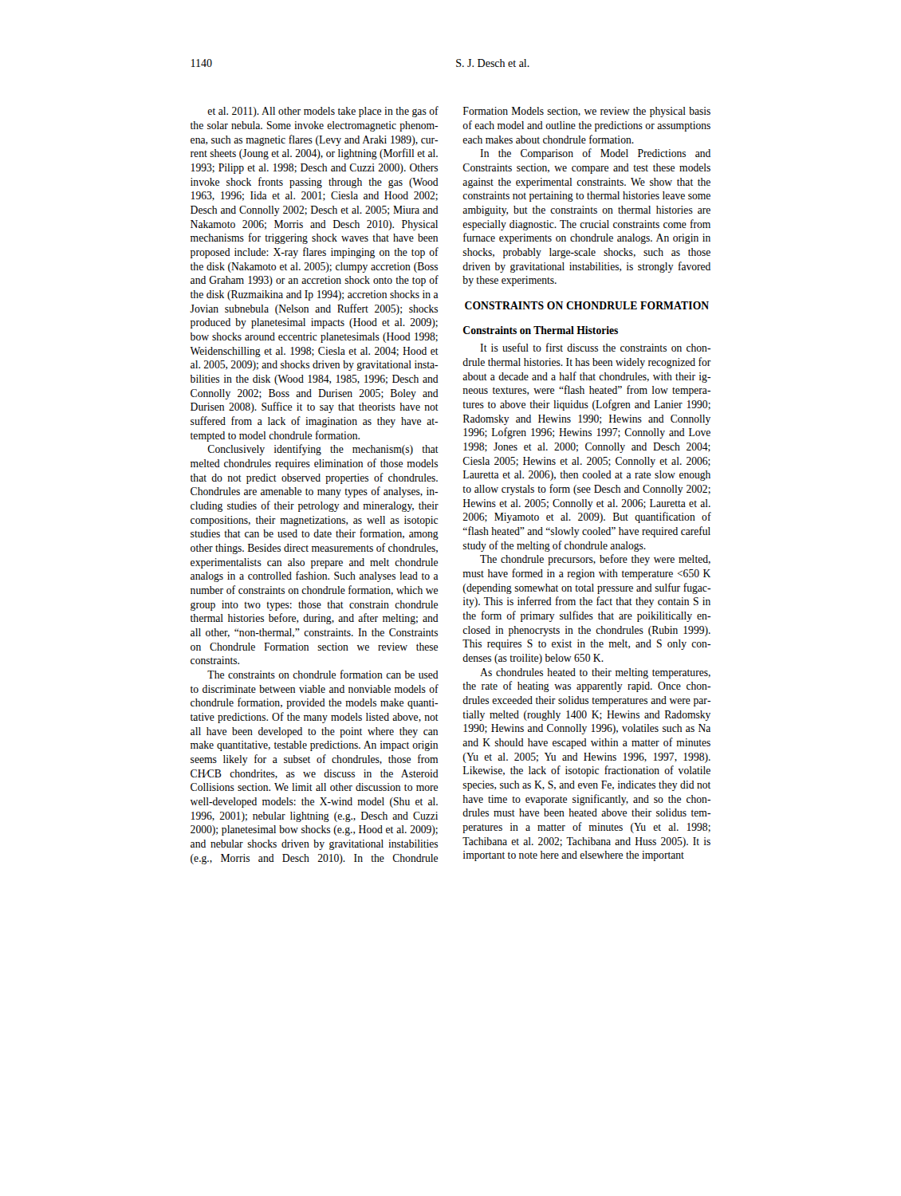1140
S. J. Desch et al.
et al. 2011). All other models take place in the gas of the solar nebula. Some invoke electromagnetic phenomena, such as magnetic flares (Levy and Araki 1989), current sheets (Joung et al. 2004), or lightning (Morfill et al. 1993; Pilipp et al. 1998; Desch and Cuzzi 2000). Others invoke shock fronts passing through the gas (Wood 1963, 1996; Iida et al. 2001; Ciesla and Hood 2002; Desch and Connolly 2002; Desch et al. 2005; Miura and Nakamoto 2006; Morris and Desch 2010). Physical mechanisms for triggering shock waves that have been proposed include: X-ray flares impinging on the top of the disk (Nakamoto et al. 2005); clumpy accretion (Boss and Graham 1993) or an accretion shock onto the top of the disk (Ruzmaikina and Ip 1994); accretion shocks in a Jovian subnebula (Nelson and Ruffert 2005); shocks produced by planetesimal impacts (Hood et al. 2009); bow shocks around eccentric planetesimals (Hood 1998; Weidenschilling et al. 1998; Ciesla et al. 2004; Hood et al. 2005, 2009); and shocks driven by gravitational instabilities in the disk (Wood 1984, 1985, 1996; Desch and Connolly 2002; Boss and Durisen 2005; Boley and Durisen 2008). Suffice it to say that theorists have not suffered from a lack of imagination as they have attempted to model chondrule formation.
Conclusively identifying the mechanism(s) that melted chondrules requires elimination of those models that do not predict observed properties of chondrules. Chondrules are amenable to many types of analyses, including studies of their petrology and mineralogy, their compositions, their magnetizations, as well as isotopic studies that can be used to date their formation, among other things. Besides direct measurements of chondrules, experimentalists can also prepare and melt chondrule analogs in a controlled fashion. Such analyses lead to a number of constraints on chondrule formation, which we group into two types: those that constrain chondrule thermal histories before, during, and after melting; and all other, “non-thermal,” constraints. In the Constraints on Chondrule Formation section we review these constraints.
The constraints on chondrule formation can be used to discriminate between viable and nonviable models of chondrule formation, provided the models make quantitative predictions. Of the many models listed above, not all have been developed to the point where they can make quantitative, testable predictions. An impact origin seems likely for a subset of chondrules, those from CH∕CB chondrites, as we discuss in the Asteroid Collisions section. We limit all other discussion to more well-developed models: the X-wind model (Shu et al. 1996, 2001); nebular lightning (e.g., Desch and Cuzzi 2000); planetesimal bow shocks (e.g., Hood et al. 2009); and nebular shocks driven by gravitational instabilities (e.g., Morris and Desch 2010). In the Chondrule Formation Models section, we review the physical basis of each model and outline the predictions or assumptions each makes about chondrule formation.
In the Comparison of Model Predictions and Constraints section, we compare and test these models against the experimental constraints. We show that the constraints not pertaining to thermal histories leave some ambiguity, but the constraints on thermal histories are especially diagnostic. The crucial constraints come from furnace experiments on chondrule analogs. An origin in shocks, probably large-scale shocks, such as those driven by gravitational instabilities, is strongly favored by these experiments.
Constraints on Chondrule Formation
Constraints on Thermal Histories
It is useful to first discuss the constraints on chondrule thermal histories. It has been widely recognized for about a decade and a half that chondrules, with their igneous textures, were “flash heated” from low temperatures to above their liquidus (Lofgren and Lanier 1990; Radomsky and Hewins 1990; Hewins and Connolly 1996; Lofgren 1996; Hewins 1997; Connolly and Love 1998; Jones et al. 2000; Connolly and Desch 2004; Ciesla 2005; Hewins et al. 2005; Connolly et al. 2006; Lauretta et al. 2006), then cooled at a rate slow enough to allow crystals to form (see Desch and Connolly 2002; Hewins et al. 2005; Connolly et al. 2006; Lauretta et al. 2006; Miyamoto et al. 2009). But quantification of “flash heated” and “slowly cooled” have required careful study of the melting of chondrule analogs.
The chondrule precursors, before they were melted, must have formed in a region with temperature <650 K (depending somewhat on total pressure and sulfur fugacity). This is inferred from the fact that they contain S in the form of primary sulfides that are poikilitically enclosed in phenocrysts in the chondrules (Rubin 1999). This requires S to exist in the melt, and S only condenses (as troilite) below 650 K.
As chondrules heated to their melting temperatures, the rate of heating was apparently rapid. Once chondrules exceeded their solidus temperatures and were partially melted (roughly 1400 K; Hewins and Radomsky 1990; Hewins and Connolly 1996), volatiles such as Na and K should have escaped within a matter of minutes (Yu et al. 2005; Yu and Hewins 1996, 1997, 1998). Likewise, the lack of isotopic fractionation of volatile species, such as K, S, and even Fe, indicates they did not have time to evaporate significantly, and so the chondrules must have been heated above their solidus temperatures in a matter of minutes (Yu et al. 1998; Tachibana et al. 2002; Tachibana and Huss 2005). It is important to note here and elsewhere the important